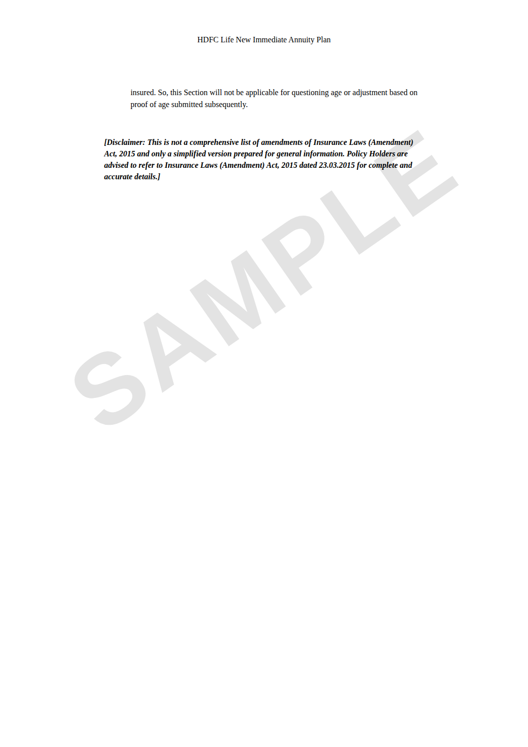SAMPLE
HDFC Life New Immediate Annuity Plan
insured. So, this Section will not be applicable for questioning age or adjustment based on proof of age submitted subsequently.
[Disclaimer: This is not a comprehensive list of amendments of Insurance Laws (Amendment) Act, 2015 and only a simplified version prepared for general information. Policy Holders are advised to refer to Insurance Laws (Amendment) Act, 2015 dated 23.03.2015 for complete and accurate details.]